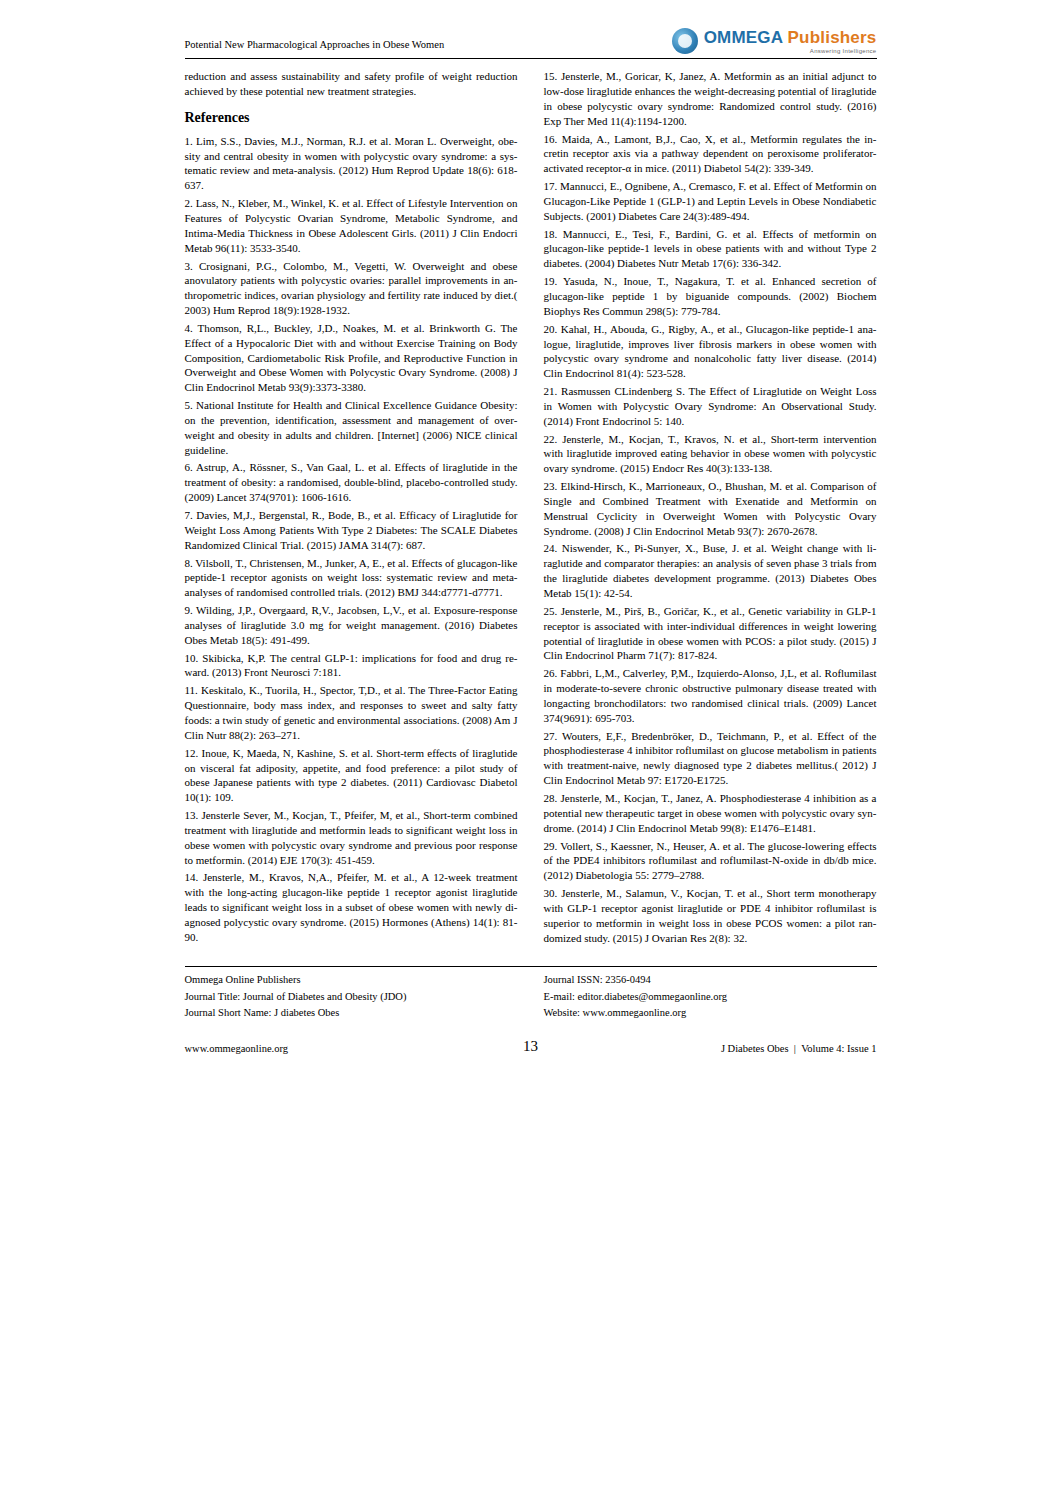OMMEGA Publishers
Answering Intelligence
Potential New Pharmacological Approaches in Obese Women
reduction and assess sustainability and safety profile of weight reduction achieved by these potential new treatment strategies.
References
1. Lim, S.S., Davies, M.J., Norman, R.J. et al. Moran L. Overweight, obesity and central obesity in women with polycystic ovary syndrome: a systematic review and meta-analysis. (2012) Hum Reprod Update 18(6): 618-637.
2. Lass, N., Kleber, M., Winkel, K. et al. Effect of Lifestyle Intervention on Features of Polycystic Ovarian Syndrome, Metabolic Syndrome, and Intima-Media Thickness in Obese Adolescent Girls. (2011) J Clin Endocri Metab 96(11): 3533-3540.
3. Crosignani, P.G., Colombo, M., Vegetti, W. Overweight and obese anovulatory patients with polycystic ovaries: parallel improvements in anthropometric indices, ovarian physiology and fertility rate induced by diet.( 2003) Hum Reprod 18(9):1928-1932.
4. Thomson, R,L., Buckley, J,D., Noakes, M. et al. Brinkworth G. The Effect of a Hypocaloric Diet with and without Exercise Training on Body Composition, Cardiometabolic Risk Profile, and Reproductive Function in Overweight and Obese Women with Polycystic Ovary Syndrome. (2008) J Clin Endocrinol Metab 93(9):3373-3380.
5. National Institute for Health and Clinical Excellence Guidance Obesity: on the prevention, identification, assessment and management of overweight and obesity in adults and children. [Internet] (2006) NICE clinical guideline.
6. Astrup, A., Rössner, S., Van Gaal, L. et al. Effects of liraglutide in the treatment of obesity: a randomised, double-blind, placebo-controlled study. (2009) Lancet 374(9701): 1606-1616.
7. Davies, M,J., Bergenstal, R., Bode, B., et al. Efficacy of Liraglutide for Weight Loss Among Patients With Type 2 Diabetes: The SCALE Diabetes Randomized Clinical Trial. (2015) JAMA 314(7): 687.
8. Vilsboll, T., Christensen, M., Junker, A, E., et al. Effects of glucagon-like peptide-1 receptor agonists on weight loss: systematic review and meta-analyses of randomised controlled trials. (2012) BMJ 344:d7771-d7771.
9. Wilding, J,P., Overgaard, R,V., Jacobsen, L,V., et al. Exposure-response analyses of liraglutide 3.0 mg for weight management. (2016) Diabetes Obes Metab 18(5): 491-499.
10. Skibicka, K,P. The central GLP-1: implications for food and drug reward. (2013) Front Neurosci 7:181.
11. Keskitalo, K., Tuorila, H., Spector, T,D., et al. The Three-Factor Eating Questionnaire, body mass index, and responses to sweet and salty fatty foods: a twin study of genetic and environmental associations. (2008) Am J Clin Nutr 88(2): 263–271.
12. Inoue, K, Maeda, N, Kashine, S. et al. Short-term effects of liraglutide on visceral fat adiposity, appetite, and food preference: a pilot study of obese Japanese patients with type 2 diabetes. (2011) Cardiovasc Diabetol 10(1): 109.
13. Jensterle Sever, M., Kocjan, T., Pfeifer, M, et al., Short-term combined treatment with liraglutide and metformin leads to significant weight loss in obese women with polycystic ovary syndrome and previous poor response to metformin. (2014) EJE 170(3): 451-459.
14. Jensterle, M., Kravos, N,A., Pfeifer, M. et al., A 12-week treatment with the long-acting glucagon-like peptide 1 receptor agonist liraglutide leads to significant weight loss in a subset of obese women with newly diagnosed polycystic ovary syndrome. (2015) Hormones (Athens) 14(1): 81-90.
15. Jensterle, M., Goricar, K, Janez, A. Metformin as an initial adjunct to low-dose liraglutide enhances the weight-decreasing potential of liraglutide in obese polycystic ovary syndrome: Randomized control study. (2016) Exp Ther Med 11(4):1194-1200.
16. Maida, A., Lamont, B,J., Cao, X, et al., Metformin regulates the incretin receptor axis via a pathway dependent on peroxisome proliferator-activated receptor-α in mice. (2011) Diabetol 54(2): 339-349.
17. Mannucci, E., Ognibene, A., Cremasco, F. et al. Effect of Metformin on Glucagon-Like Peptide 1 (GLP-1) and Leptin Levels in Obese Nondiabetic Subjects. (2001) Diabetes Care 24(3):489-494.
18. Mannucci, E., Tesi, F., Bardini, G. et al. Effects of metformin on glucagon-like peptide-1 levels in obese patients with and without Type 2 diabetes. (2004) Diabetes Nutr Metab 17(6): 336-342.
19. Yasuda, N., Inoue, T., Nagakura, T. et al. Enhanced secretion of glucagon-like peptide 1 by biguanide compounds. (2002) Biochem Biophys Res Commun 298(5): 779-784.
20. Kahal, H., Abouda, G., Rigby, A., et al., Glucagon-like peptide-1 analogue, liraglutide, improves liver fibrosis markers in obese women with polycystic ovary syndrome and nonalcoholic fatty liver disease. (2014) Clin Endocrinol 81(4): 523-528.
21. Rasmussen CLindenberg S. The Effect of Liraglutide on Weight Loss in Women with Polycystic Ovary Syndrome: An Observational Study. (2014) Front Endocrinol 5: 140.
22. Jensterle, M., Kocjan, T., Kravos, N. et al., Short-term intervention with liraglutide improved eating behavior in obese women with polycystic ovary syndrome. (2015) Endocr Res 40(3):133-138.
23. Elkind-Hirsch, K., Marrioneaux, O., Bhushan, M. et al. Comparison of Single and Combined Treatment with Exenatide and Metformin on Menstrual Cyclicity in Overweight Women with Polycystic Ovary Syndrome. (2008) J Clin Endocrinol Metab 93(7): 2670-2678.
24. Niswender, K., Pi-Sunyer, X., Buse, J. et al. Weight change with liraglutide and comparator therapies: an analysis of seven phase 3 trials from the liraglutide diabetes development programme. (2013) Diabetes Obes Metab 15(1): 42-54.
25. Jensterle, M., Pirš, B., Goričar, K., et al., Genetic variability in GLP-1 receptor is associated with inter-individual differences in weight lowering potential of liraglutide in obese women with PCOS: a pilot study. (2015) J Clin Endocrinol Pharm 71(7): 817-824.
26. Fabbri, L,M., Calverley, P,M., Izquierdo-Alonso, J,L, et al. Roflumilast in moderate-to-severe chronic obstructive pulmonary disease treated with longacting bronchodilators: two randomised clinical trials. (2009) Lancet 374(9691): 695-703.
27. Wouters, E,F., Bredenbröker, D., Teichmann, P., et al. Effect of the phosphodiesterase 4 inhibitor roflumilast on glucose metabolism in patients with treatment-naive, newly diagnosed type 2 diabetes mellitus.( 2012) J Clin Endocrinol Metab 97: E1720-E1725.
28. Jensterle, M., Kocjan, T., Janez, A. Phosphodiesterase 4 inhibition as a potential new therapeutic target in obese women with polycystic ovary syndrome. (2014) J Clin Endocrinol Metab 99(8): E1476–E1481.
29. Vollert, S., Kaessner, N., Heuser, A. et al. The glucose-lowering effects of the PDE4 inhibitors roflumilast and roflumilast-N-oxide in db/db mice. (2012) Diabetologia 55: 2779–2788.
30. Jensterle, M., Salamun, V., Kocjan, T. et al., Short term monotherapy with GLP-1 receptor agonist liraglutide or PDE 4 inhibitor roflumilast is superior to metformin in weight loss in obese PCOS women: a pilot randomized study. (2015) J Ovarian Res 2(8): 32.
Ommega Online Publishers
Journal Title: Journal of Diabetes and Obesity (JDO)
Journal Short Name: J diabetes Obes
Journal ISSN: 2356-0494
E-mail: editor.diabetes@ommegaonline.org
Website: www.ommegaonline.org
www.ommegaonline.org
13
J Diabetes Obes | Volume 4: Issue 1